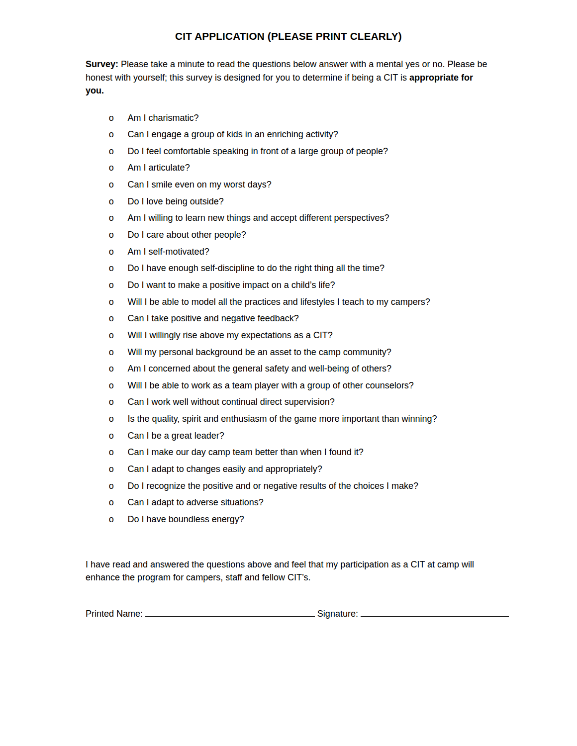CIT APPLICATION (PLEASE PRINT CLEARLY)
Survey: Please take a minute to read the questions below answer with a mental yes or no. Please be honest with yourself; this survey is designed for you to determine if being a CIT is appropriate for you.
Am I charismatic?
Can I engage a group of kids in an enriching activity?
Do I feel comfortable speaking in front of a large group of people?
Am I articulate?
Can I smile even on my worst days?
Do I love being outside?
Am I willing to learn new things and accept different perspectives?
Do I care about other people?
Am I self-motivated?
Do I have enough self-discipline to do the right thing all the time?
Do I want to make a positive impact on a child’s life?
Will I be able to model all the practices and lifestyles I teach to my campers?
Can I take positive and negative feedback?
Will I willingly rise above my expectations as a CIT?
Will my personal background be an asset to the camp community?
Am I concerned about the general safety and well-being of others?
Will I be able to work as a team player with a group of other counselors?
Can I work well without continual direct supervision?
Is the quality, spirit and enthusiasm of the game more important than winning?
Can I be a great leader?
Can I make our day camp team better than when I found it?
Can I adapt to changes easily and appropriately?
Do I recognize the positive and or negative results of the choices I make?
Can I adapt to adverse situations?
Do I have boundless energy?
I have read and answered the questions above and feel that my participation as a CIT at camp will enhance the program for campers, staff and fellow CIT’s.
Printed Name: Signature: